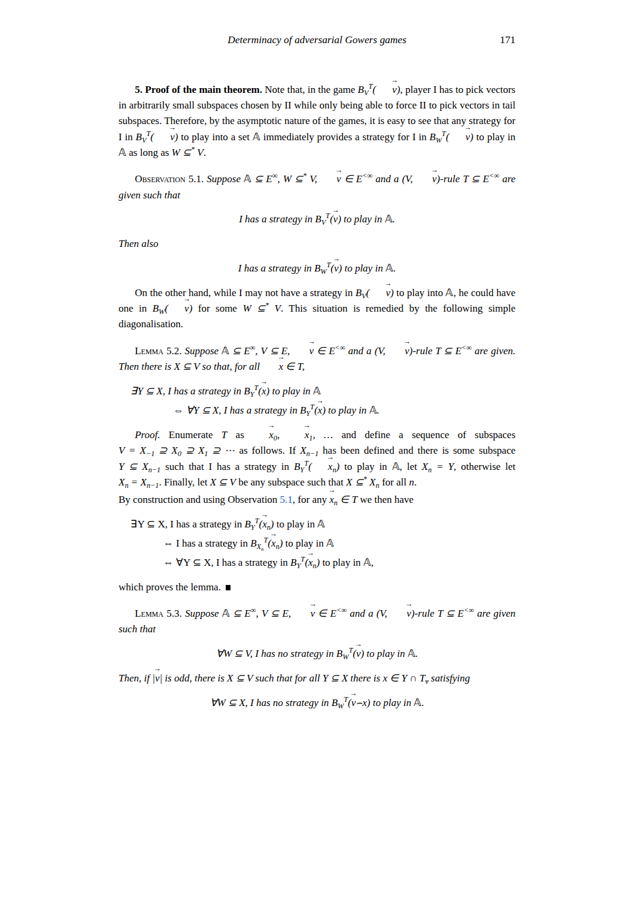Determinacy of adversarial Gowers games 171
5. Proof of the main theorem. Note that, in the game BVT(→v), player I has to pick vectors in arbitrarily small subspaces chosen by II while only being able to force II to pick vectors in tail subspaces. Therefore, by the asymptotic nature of the games, it is easy to see that any strategy for I in BVT(→v) to play into a set 𝔸 immediately provides a strategy for I in BWT(→v) to play in 𝔸 as long as W ⊆* V.
Observation 5.1. Suppose 𝔸 ⊆ E∞, W ⊆* V, →v ∈ E<∞ and a (V, →v)-rule T ⊆ E<∞ are given such that
I has a strategy in BVT(→v) to play in 𝔸.
Then also
I has a strategy in BWT(→v) to play in 𝔸.
On the other hand, while I may not have a strategy in BV(→v) to play into 𝔸, he could have one in BW(→v) for some W ⊆* V. This situation is remedied by the following simple diagonalisation.
Lemma 5.2. Suppose 𝔸 ⊆ E∞, V ⊆ E, →v ∈ E<∞ and a (V, →v)-rule T ⊆ E<∞ are given. Then there is X ⊆ V so that, for all →x ∈ T,
∃Y ⊆ X, I has a strategy in BYT(→x) to play in 𝔸 ⇔ ∀Y ⊆ X, I has a strategy in BYT(→x) to play in 𝔸.
Proof. Enumerate T as →x0, →x1, … and define a sequence of subspaces V = X−1 ⊇ X0 ⊇ X1 ⊇ ⋯ as follows. If Xn−1 has been defined and there is some subspace Y ⊆ Xn−1 such that I has a strategy in BYT(→xn) to play in 𝔸, let Xn = Y, otherwise let Xn = Xn−1. Finally, let X ⊆ V be any subspace such that X ⊆* Xn for all n.
By construction and using Observation 5.1, for any →xn ∈ T we then have
∃Y ⊆ X, I has a strategy in BYT(→xn) to play in 𝔸 ⇔ I has a strategy in BXnT(→xn) to play in 𝔸 ⇔ ∀Y ⊆ X, I has a strategy in BYT(→xn) to play in 𝔸,
which proves the lemma.
Lemma 5.3. Suppose 𝔸 ⊆ E∞, V ⊆ E, →v ∈ E<∞ and a (V, →v)-rule T ⊆ E<∞ are given such that
∀W ⊆ V, I has no strategy in BWT(→v) to play in 𝔸.
Then, if |→v| is odd, there is X ⊆ V such that for all Y ⊆ X there is x ∈ Y ∩ T→v satisfying
∀W ⊆ X, I has no strategy in BWT(→v⌢x) to play in 𝔸.